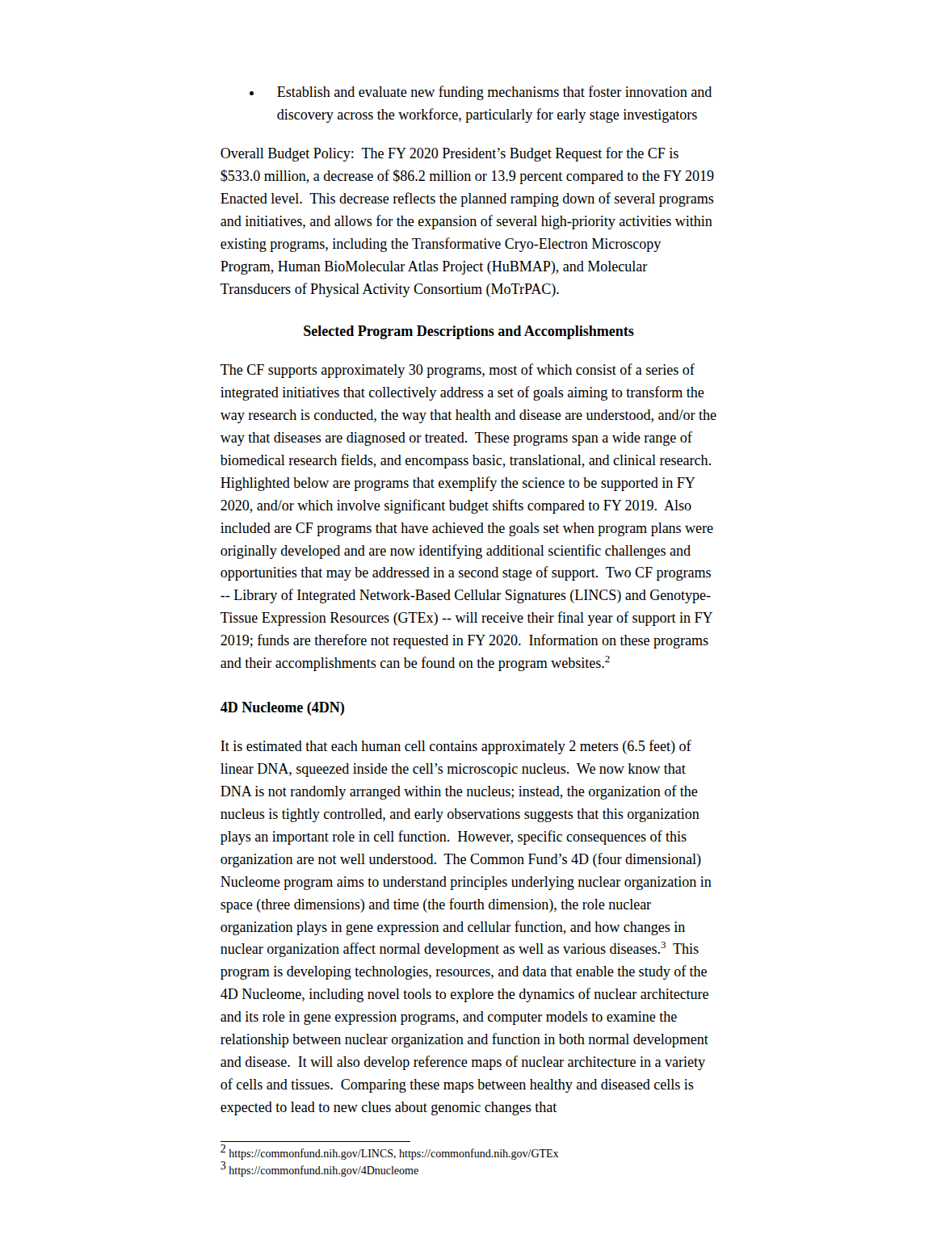Establish and evaluate new funding mechanisms that foster innovation and discovery across the workforce, particularly for early stage investigators
Overall Budget Policy: The FY 2020 President’s Budget Request for the CF is $533.0 million, a decrease of $86.2 million or 13.9 percent compared to the FY 2019 Enacted level. This decrease reflects the planned ramping down of several programs and initiatives, and allows for the expansion of several high-priority activities within existing programs, including the Transformative Cryo-Electron Microscopy Program, Human BioMolecular Atlas Project (HuBMAP), and Molecular Transducers of Physical Activity Consortium (MoTrPAC).
Selected Program Descriptions and Accomplishments
The CF supports approximately 30 programs, most of which consist of a series of integrated initiatives that collectively address a set of goals aiming to transform the way research is conducted, the way that health and disease are understood, and/or the way that diseases are diagnosed or treated. These programs span a wide range of biomedical research fields, and encompass basic, translational, and clinical research. Highlighted below are programs that exemplify the science to be supported in FY 2020, and/or which involve significant budget shifts compared to FY 2019. Also included are CF programs that have achieved the goals set when program plans were originally developed and are now identifying additional scientific challenges and opportunities that may be addressed in a second stage of support. Two CF programs -- Library of Integrated Network-Based Cellular Signatures (LINCS) and Genotype-Tissue Expression Resources (GTEx) -- will receive their final year of support in FY 2019; funds are therefore not requested in FY 2020. Information on these programs and their accomplishments can be found on the program websites.2
4D Nucleome (4DN)
It is estimated that each human cell contains approximately 2 meters (6.5 feet) of linear DNA, squeezed inside the cell’s microscopic nucleus. We now know that DNA is not randomly arranged within the nucleus; instead, the organization of the nucleus is tightly controlled, and early observations suggests that this organization plays an important role in cell function. However, specific consequences of this organization are not well understood. The Common Fund’s 4D (four dimensional) Nucleome program aims to understand principles underlying nuclear organization in space (three dimensions) and time (the fourth dimension), the role nuclear organization plays in gene expression and cellular function, and how changes in nuclear organization affect normal development as well as various diseases.3 This program is developing technologies, resources, and data that enable the study of the 4D Nucleome, including novel tools to explore the dynamics of nuclear architecture and its role in gene expression programs, and computer models to examine the relationship between nuclear organization and function in both normal development and disease. It will also develop reference maps of nuclear architecture in a variety of cells and tissues. Comparing these maps between healthy and diseased cells is expected to lead to new clues about genomic changes that
2 https://commonfund.nih.gov/LINCS, https://commonfund.nih.gov/GTEx
3 https://commonfund.nih.gov/4Dnucleome